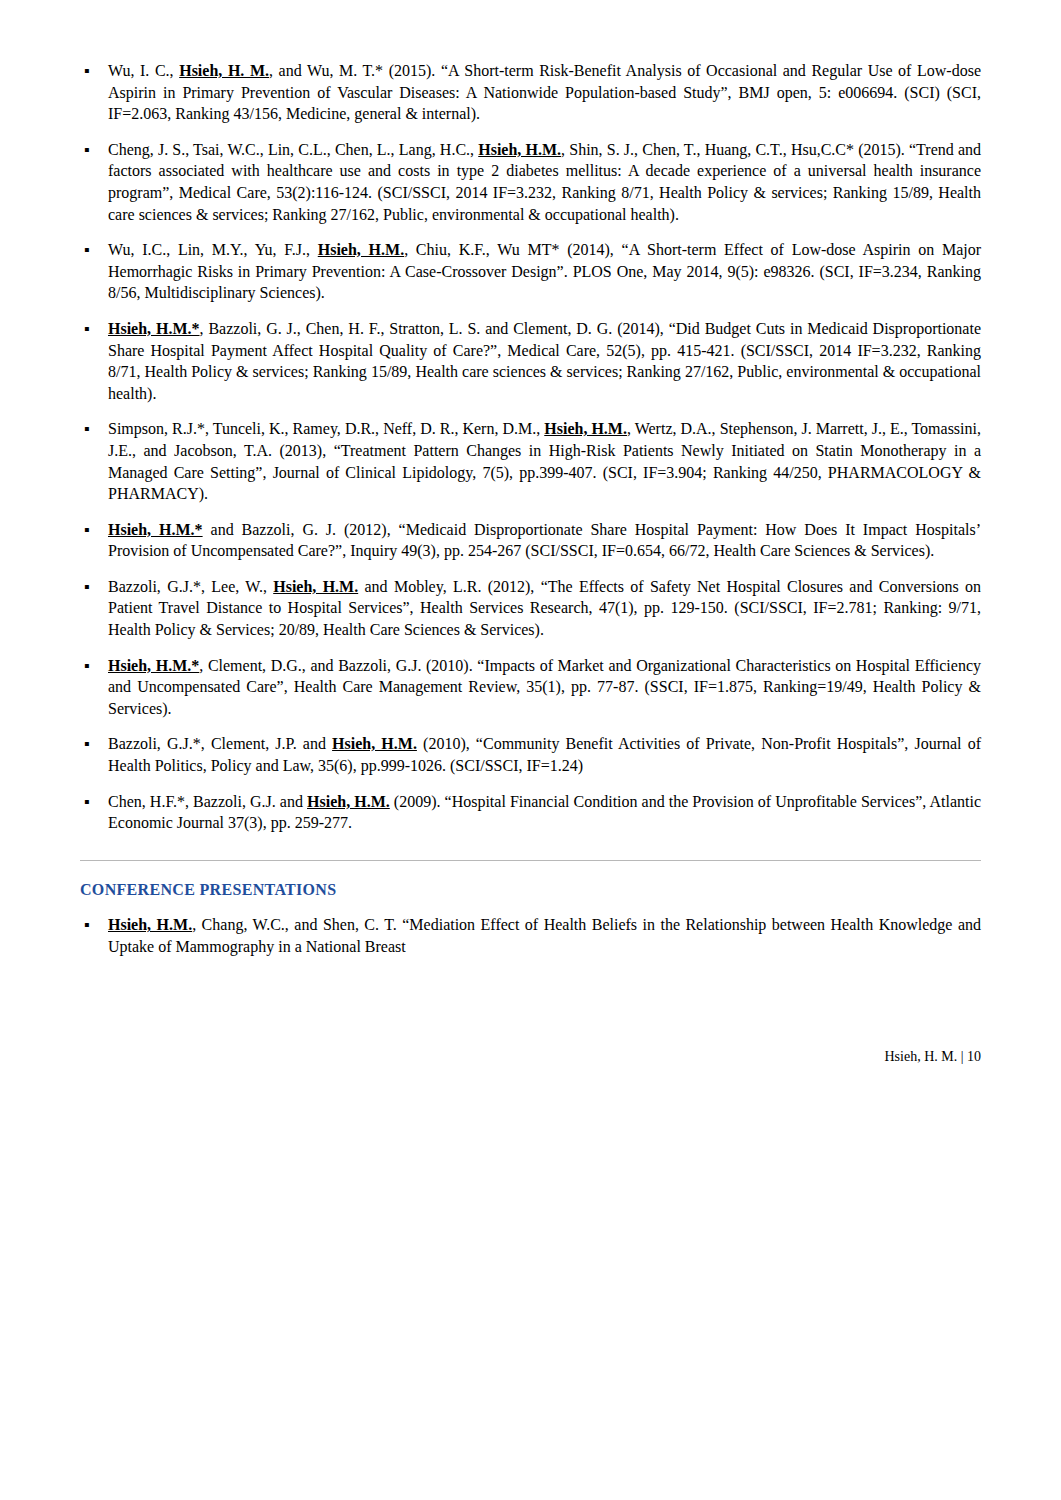Wu, I. C., Hsieh, H. M., and Wu, M. T.* (2015). “A Short-term Risk-Benefit Analysis of Occasional and Regular Use of Low-dose Aspirin in Primary Prevention of Vascular Diseases: A Nationwide Population-based Study”, BMJ open, 5: e006694. (SCI) (SCI, IF=2.063, Ranking 43/156, Medicine, general & internal).
Cheng, J. S., Tsai, W.C., Lin, C.L., Chen, L., Lang, H.C., Hsieh, H.M., Shin, S. J., Chen, T., Huang, C.T., Hsu,C.C* (2015). “Trend and factors associated with healthcare use and costs in type 2 diabetes mellitus: A decade experience of a universal health insurance program”, Medical Care, 53(2):116-124. (SCI/SSCI, 2014 IF=3.232, Ranking 8/71, Health Policy & services; Ranking 15/89, Health care sciences & services; Ranking 27/162, Public, environmental & occupational health).
Wu, I.C., Lin, M.Y., Yu, F.J., Hsieh, H.M., Chiu, K.F., Wu MT* (2014), “A Short-term Effect of Low-dose Aspirin on Major Hemorrhagic Risks in Primary Prevention: A Case-Crossover Design”. PLOS One, May 2014, 9(5): e98326. (SCI, IF=3.234, Ranking 8/56, Multidisciplinary Sciences).
Hsieh, H.M.*, Bazzoli, G. J., Chen, H. F., Stratton, L. S. and Clement, D. G. (2014), “Did Budget Cuts in Medicaid Disproportionate Share Hospital Payment Affect Hospital Quality of Care?”, Medical Care, 52(5), pp. 415-421. (SCI/SSCI, 2014 IF=3.232, Ranking 8/71, Health Policy & services; Ranking 15/89, Health care sciences & services; Ranking 27/162, Public, environmental & occupational health).
Simpson, R.J.*, Tunceli, K., Ramey, D.R., Neff, D. R., Kern, D.M., Hsieh, H.M., Wertz, D.A., Stephenson, J. Marrett, J., E., Tomassini, J.E., and Jacobson, T.A. (2013), “Treatment Pattern Changes in High-Risk Patients Newly Initiated on Statin Monotherapy in a Managed Care Setting”, Journal of Clinical Lipidology, 7(5), pp.399-407. (SCI, IF=3.904; Ranking 44/250, PHARMACOLOGY & PHARMACY).
Hsieh, H.M.* and Bazzoli, G. J. (2012), “Medicaid Disproportionate Share Hospital Payment: How Does It Impact Hospitals’ Provision of Uncompensated Care?”, Inquiry 49(3), pp. 254-267 (SCI/SSCI, IF=0.654, 66/72, Health Care Sciences & Services).
Bazzoli, G.J.*, Lee, W., Hsieh, H.M. and Mobley, L.R. (2012), “The Effects of Safety Net Hospital Closures and Conversions on Patient Travel Distance to Hospital Services”, Health Services Research, 47(1), pp. 129-150. (SCI/SSCI, IF=2.781; Ranking: 9/71, Health Policy & Services; 20/89, Health Care Sciences & Services).
Hsieh, H.M.*, Clement, D.G., and Bazzoli, G.J. (2010). “Impacts of Market and Organizational Characteristics on Hospital Efficiency and Uncompensated Care”, Health Care Management Review, 35(1), pp. 77-87. (SSCI, IF=1.875, Ranking=19/49, Health Policy & Services).
Bazzoli, G.J.*, Clement, J.P. and Hsieh, H.M. (2010), “Community Benefit Activities of Private, Non-Profit Hospitals”, Journal of Health Politics, Policy and Law, 35(6), pp.999-1026. (SCI/SSCI, IF=1.24)
Chen, H.F.*, Bazzoli, G.J. and Hsieh, H.M. (2009). “Hospital Financial Condition and the Provision of Unprofitable Services”, Atlantic Economic Journal 37(3), pp. 259-277.
CONFERENCE PRESENTATIONS
Hsieh, H.M., Chang, W.C., and Shen, C. T. “Mediation Effect of Health Beliefs in the Relationship between Health Knowledge and Uptake of Mammography in a National Breast
Hsieh, H. M. | 10